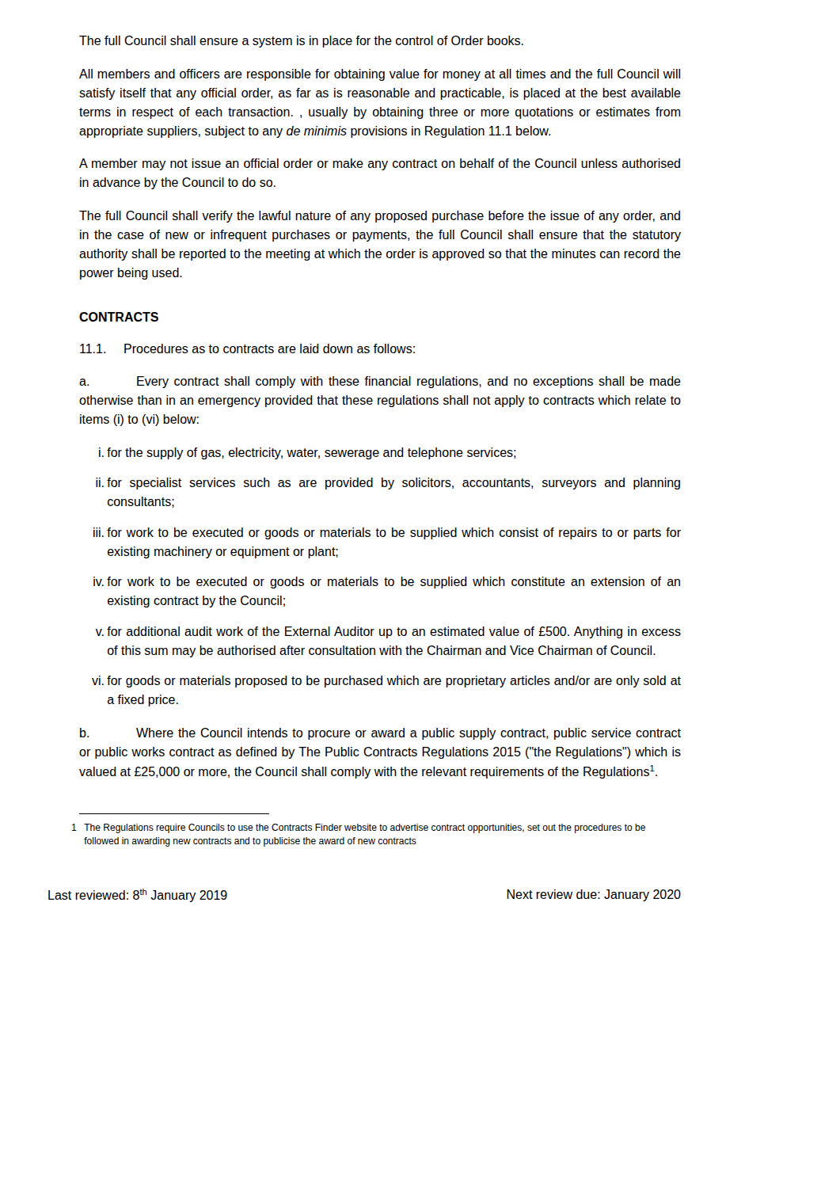The full Council shall ensure a system is in place for the control of Order books.
All members and officers are responsible for obtaining value for money at all times and the full Council will satisfy itself that any official order, as far as is reasonable and practicable, is placed at the best available terms in respect of each transaction. , usually by obtaining three or more quotations or estimates from appropriate suppliers, subject to any de minimis provisions in Regulation 11.1 below.
A member may not issue an official order or make any contract on behalf of the Council unless authorised in advance by the Council to do so.
The full Council shall verify the lawful nature of any proposed purchase before the issue of any order, and in the case of new or infrequent purchases or payments, the full Council shall ensure that the statutory authority shall be reported to the meeting at which the order is approved so that the minutes can record the power being used.
CONTRACTS
11.1. Procedures as to contracts are laid down as follows:
a. Every contract shall comply with these financial regulations, and no exceptions shall be made otherwise than in an emergency provided that these regulations shall not apply to contracts which relate to items (i) to (vi) below:
for the supply of gas, electricity, water, sewerage and telephone services;
for specialist services such as are provided by solicitors, accountants, surveyors and planning consultants;
for work to be executed or goods or materials to be supplied which consist of repairs to or parts for existing machinery or equipment or plant;
for work to be executed or goods or materials to be supplied which constitute an extension of an existing contract by the Council;
for additional audit work of the External Auditor up to an estimated value of £500. Anything in excess of this sum may be authorised after consultation with the Chairman and Vice Chairman of Council.
for goods or materials proposed to be purchased which are proprietary articles and/or are only sold at a fixed price.
b. Where the Council intends to procure or award a public supply contract, public service contract or public works contract as defined by The Public Contracts Regulations 2015 ("the Regulations") which is valued at £25,000 or more, the Council shall comply with the relevant requirements of the Regulations1.
1 The Regulations require Councils to use the Contracts Finder website to advertise contract opportunities, set out the procedures to be followed in awarding new contracts and to publicise the award of new contracts
Last reviewed: 8th January 2019 Next review due: January 2020